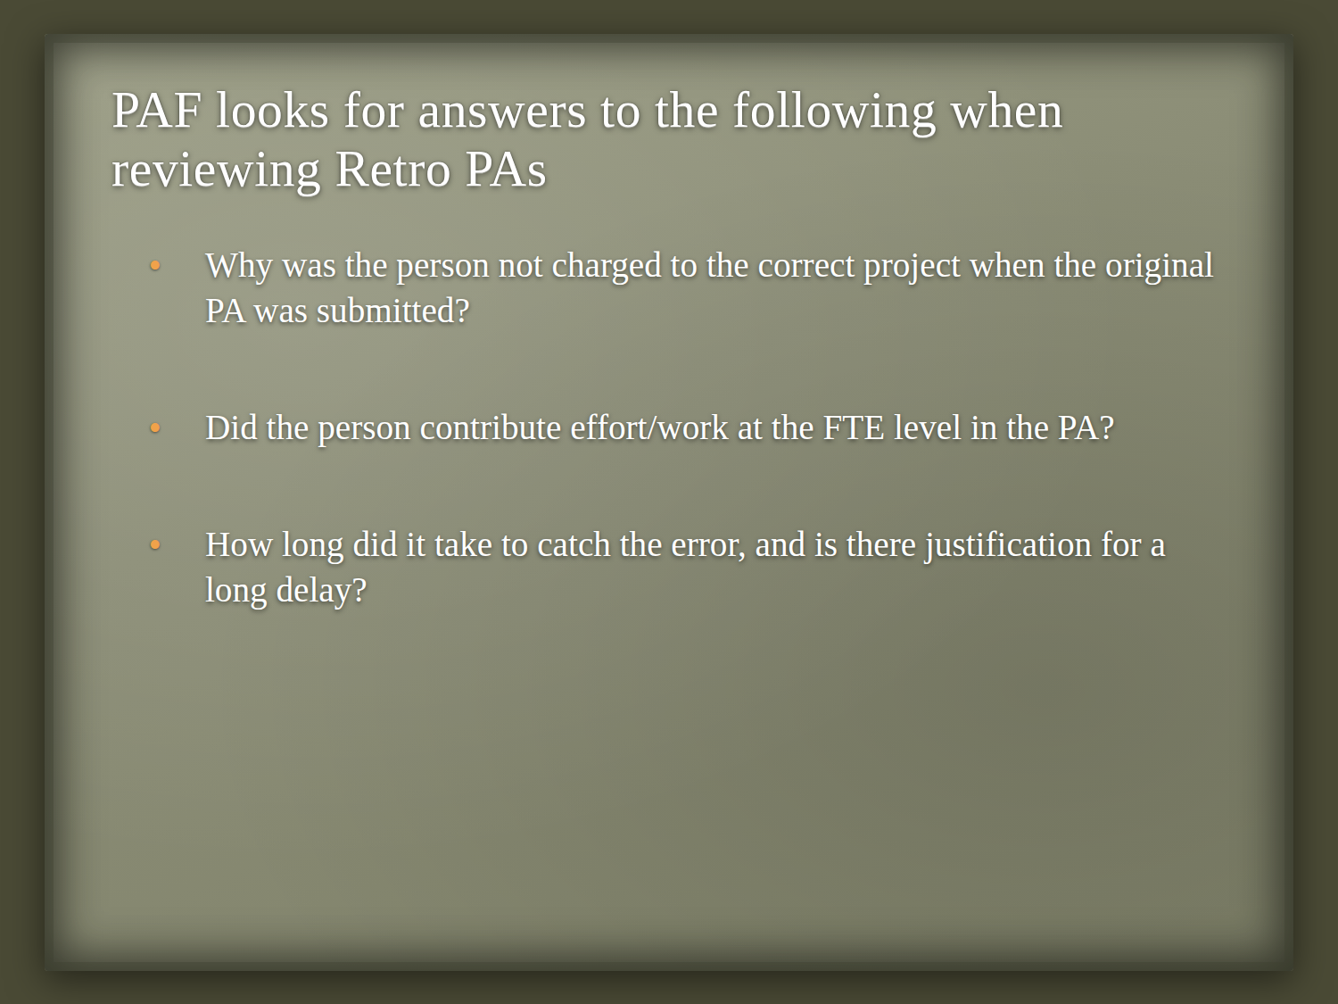PAF looks for answers to the following when reviewing Retro PAs
Why was the person not charged to the correct project when the original PA was submitted?
Did the person contribute effort/work at the FTE level in the PA?
How long did it take to catch the error, and is there justification for a long delay?